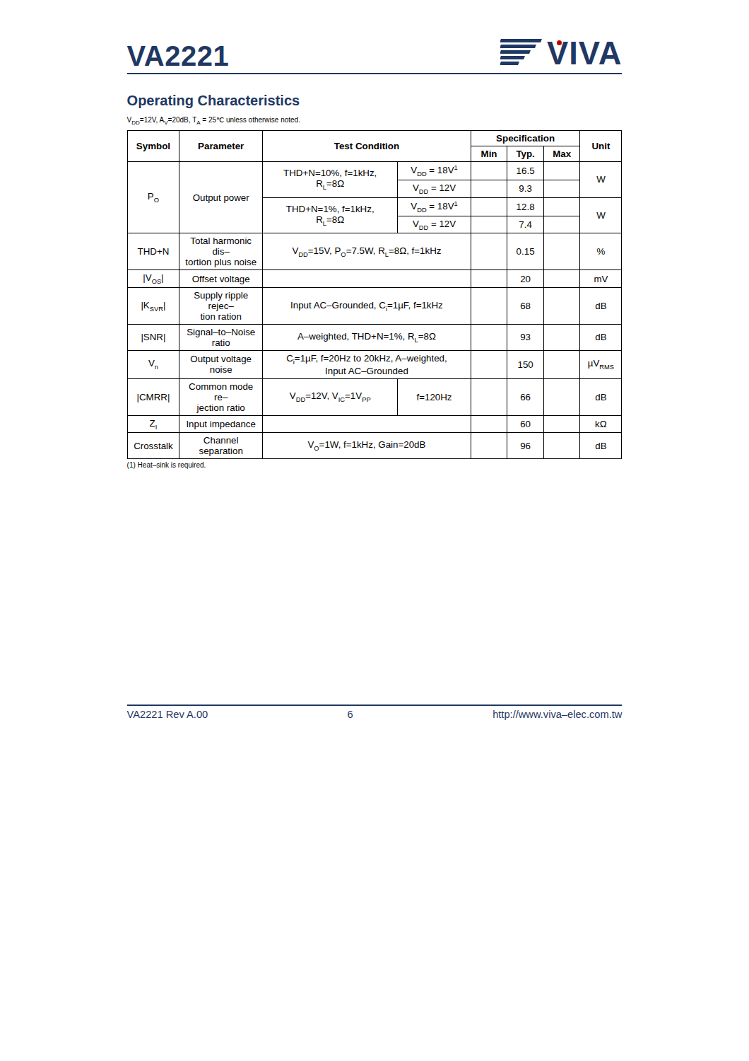VA2221
VIVA
Operating Characteristics
VDD=12V, AV=20dB, TA = 25℃ unless otherwise noted.
| Symbol | Parameter | Test Condition | Specification | Unit |
| --- | --- | --- | --- | --- |
| Min | Typ. | Max |
| P O | Output power | THD+N=10%, f=1kHz, R L =8Ω | V DD = 18V 1 | | 16.5 | | W |
| V DD = 12V | | 9.3 | |
| THD+N=1%, f=1kHz, R L =8Ω | V DD = 18V 1 | | 12.8 | | W |
| V DD = 12V | | 7.4 | |
| THD+N | Total harmonic dis– tortion plus noise | V DD =15V, P O =7.5W, R L =8Ω, f=1kHz | | 0.15 | | % |
| /V OS / | Offset voltage | | | 20 | | mV |
| /K SVR / | Supply ripple rejec– tion ration | Input AC–Grounded, C i =1µF, f=1kHz | | 68 | | dB |
| /SNR/ | Signal–to–Noise ratio | A–weighted, THD+N=1%, R L =8Ω | | 93 | | dB |
| V n | Output voltage noise | C i =1µF, f=20Hz to 20kHz, A–weighted, Input AC–Grounded | | 150 | | µV RMS |
| /CMRR/ | Common mode re– jection ratio | V DD =12V, V IC =1V PP | f=120Hz | | 66 | | dB |
| Z I | Input impedance | | | 60 | | kΩ |
| Crosstalk | Channel separation | V O =1W, f=1kHz, Gain=20dB | | 96 | | dB |
(1) Heat–sink is required.
VA2221 Rev A.00 6 http://www.viva–elec.com.tw